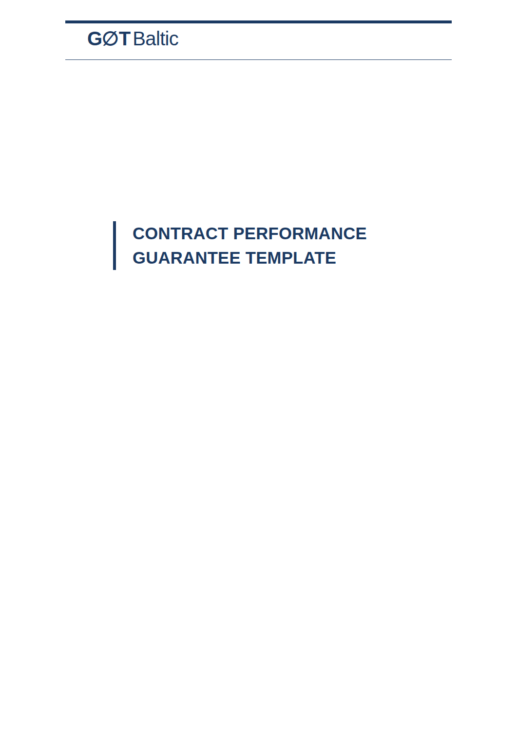G∅T Baltic
CONTRACT PERFORMANCE
GUARANTEE TEMPLATE